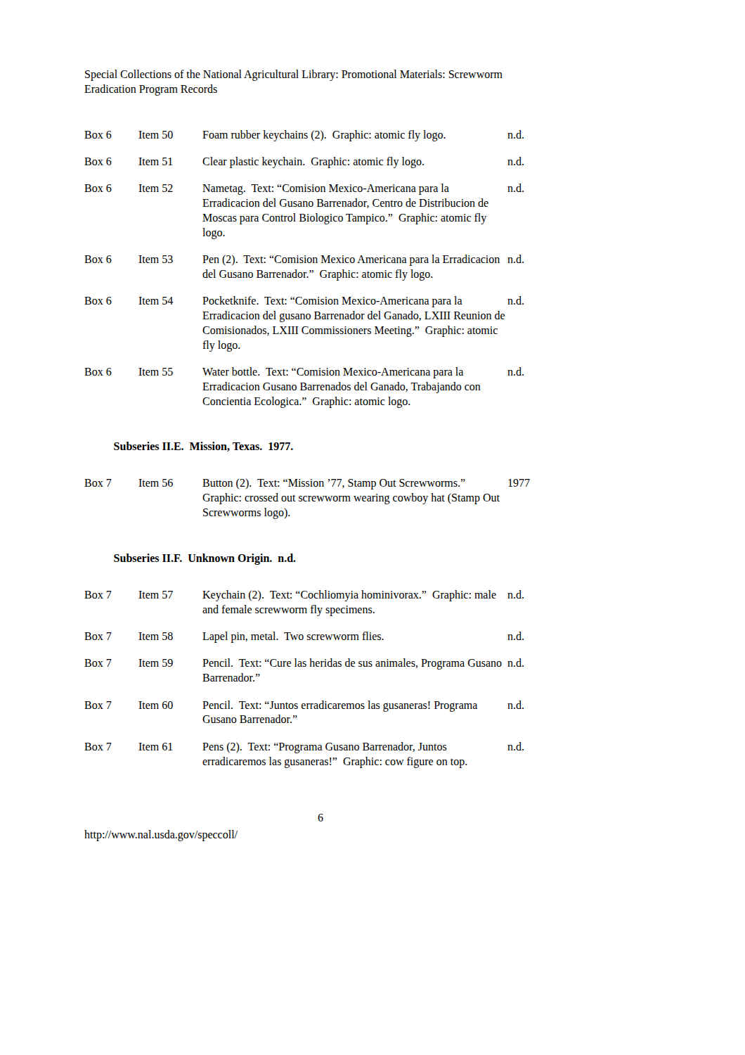Special Collections of the National Agricultural Library: Promotional Materials: Screwworm Eradication Program Records
| Box 6 | Item 50 | Foam rubber keychains (2). Graphic: atomic fly logo. | n.d. |
| Box 6 | Item 51 | Clear plastic keychain. Graphic: atomic fly logo. | n.d. |
| Box 6 | Item 52 | Nametag. Text: “Comision Mexico-Americana para la Erradicacion del Gusano Barrenador, Centro de Distribucion de Moscas para Control Biologico Tampico.” Graphic: atomic fly logo. | n.d. |
| Box 6 | Item 53 | Pen (2). Text: “Comision Mexico Americana para la Erradicacion del Gusano Barrenador.” Graphic: atomic fly logo. | n.d. |
| Box 6 | Item 54 | Pocketknife. Text: “Comision Mexico-Americana para la Erradicacion del gusano Barrenador del Ganado, LXIII Reunion de Comisionados, LXIII Commissioners Meeting.” Graphic: atomic fly logo. | n.d. |
| Box 6 | Item 55 | Water bottle. Text: “Comision Mexico-Americana para la Erradicacion Gusano Barrenados del Ganado, Trabajando con Concientia Ecologica.” Graphic: atomic logo. | n.d. |
Subseries II.E. Mission, Texas. 1977.
| Box 7 | Item 56 | Button (2). Text: “Mission ’77, Stamp Out Screwworms.” Graphic: crossed out screwworm wearing cowboy hat (Stamp Out Screwworms logo). | 1977 |
Subseries II.F. Unknown Origin. n.d.
| Box 7 | Item 57 | Keychain (2). Text: “Cochliomyia hominivorax.” Graphic: male and female screwworm fly specimens. | n.d. |
| Box 7 | Item 58 | Lapel pin, metal. Two screwworm flies. | n.d. |
| Box 7 | Item 59 | Pencil. Text: “Cure las heridas de sus animales, Programa Gusano Barrenador.” | n.d. |
| Box 7 | Item 60 | Pencil. Text: “Juntos erradicaremos las gusaneras! Programa Gusano Barrenador.” | n.d. |
| Box 7 | Item 61 | Pens (2). Text: “Programa Gusano Barrenador, Juntos erradicaremos las gusaneras!” Graphic: cow figure on top. | n.d. |
6
http://www.nal.usda.gov/speccoll/